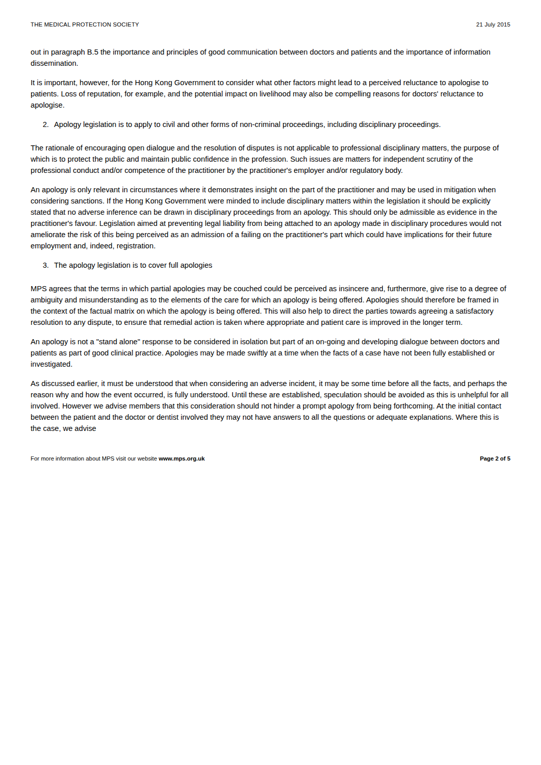The Medical Protection Society 21 July 2015
out in paragraph B.5 the importance and principles of good communication between doctors and patients and the importance of information dissemination.
It is important, however, for the Hong Kong Government to consider what other factors might lead to a perceived reluctance to apologise to patients. Loss of reputation, for example, and the potential impact on livelihood may also be compelling reasons for doctors' reluctance to apologise.
Apology legislation is to apply to civil and other forms of non-criminal proceedings, including disciplinary proceedings.
The rationale of encouraging open dialogue and the resolution of disputes is not applicable to professional disciplinary matters, the purpose of which is to protect the public and maintain public confidence in the profession. Such issues are matters for independent scrutiny of the professional conduct and/or competence of the practitioner by the practitioner's employer and/or regulatory body.
An apology is only relevant in circumstances where it demonstrates insight on the part of the practitioner and may be used in mitigation when considering sanctions. If the Hong Kong Government were minded to include disciplinary matters within the legislation it should be explicitly stated that no adverse inference can be drawn in disciplinary proceedings from an apology. This should only be admissible as evidence in the practitioner's favour. Legislation aimed at preventing legal liability from being attached to an apology made in disciplinary procedures would not ameliorate the risk of this being perceived as an admission of a failing on the practitioner's part which could have implications for their future employment and, indeed, registration.
The apology legislation is to cover full apologies
MPS agrees that the terms in which partial apologies may be couched could be perceived as insincere and, furthermore, give rise to a degree of ambiguity and misunderstanding as to the elements of the care for which an apology is being offered. Apologies should therefore be framed in the context of the factual matrix on which the apology is being offered. This will also help to direct the parties towards agreeing a satisfactory resolution to any dispute, to ensure that remedial action is taken where appropriate and patient care is improved in the longer term.
An apology is not a "stand alone" response to be considered in isolation but part of an on-going and developing dialogue between doctors and patients as part of good clinical practice. Apologies may be made swiftly at a time when the facts of a case have not been fully established or investigated.
As discussed earlier, it must be understood that when considering an adverse incident, it may be some time before all the facts, and perhaps the reason why and how the event occurred, is fully understood. Until these are established, speculation should be avoided as this is unhelpful for all involved. However we advise members that this consideration should not hinder a prompt apology from being forthcoming. At the initial contact between the patient and the doctor or dentist involved they may not have answers to all the questions or adequate explanations. Where this is the case, we advise
For more information about MPS visit our website www.mps.org.uk Page 2 of 5